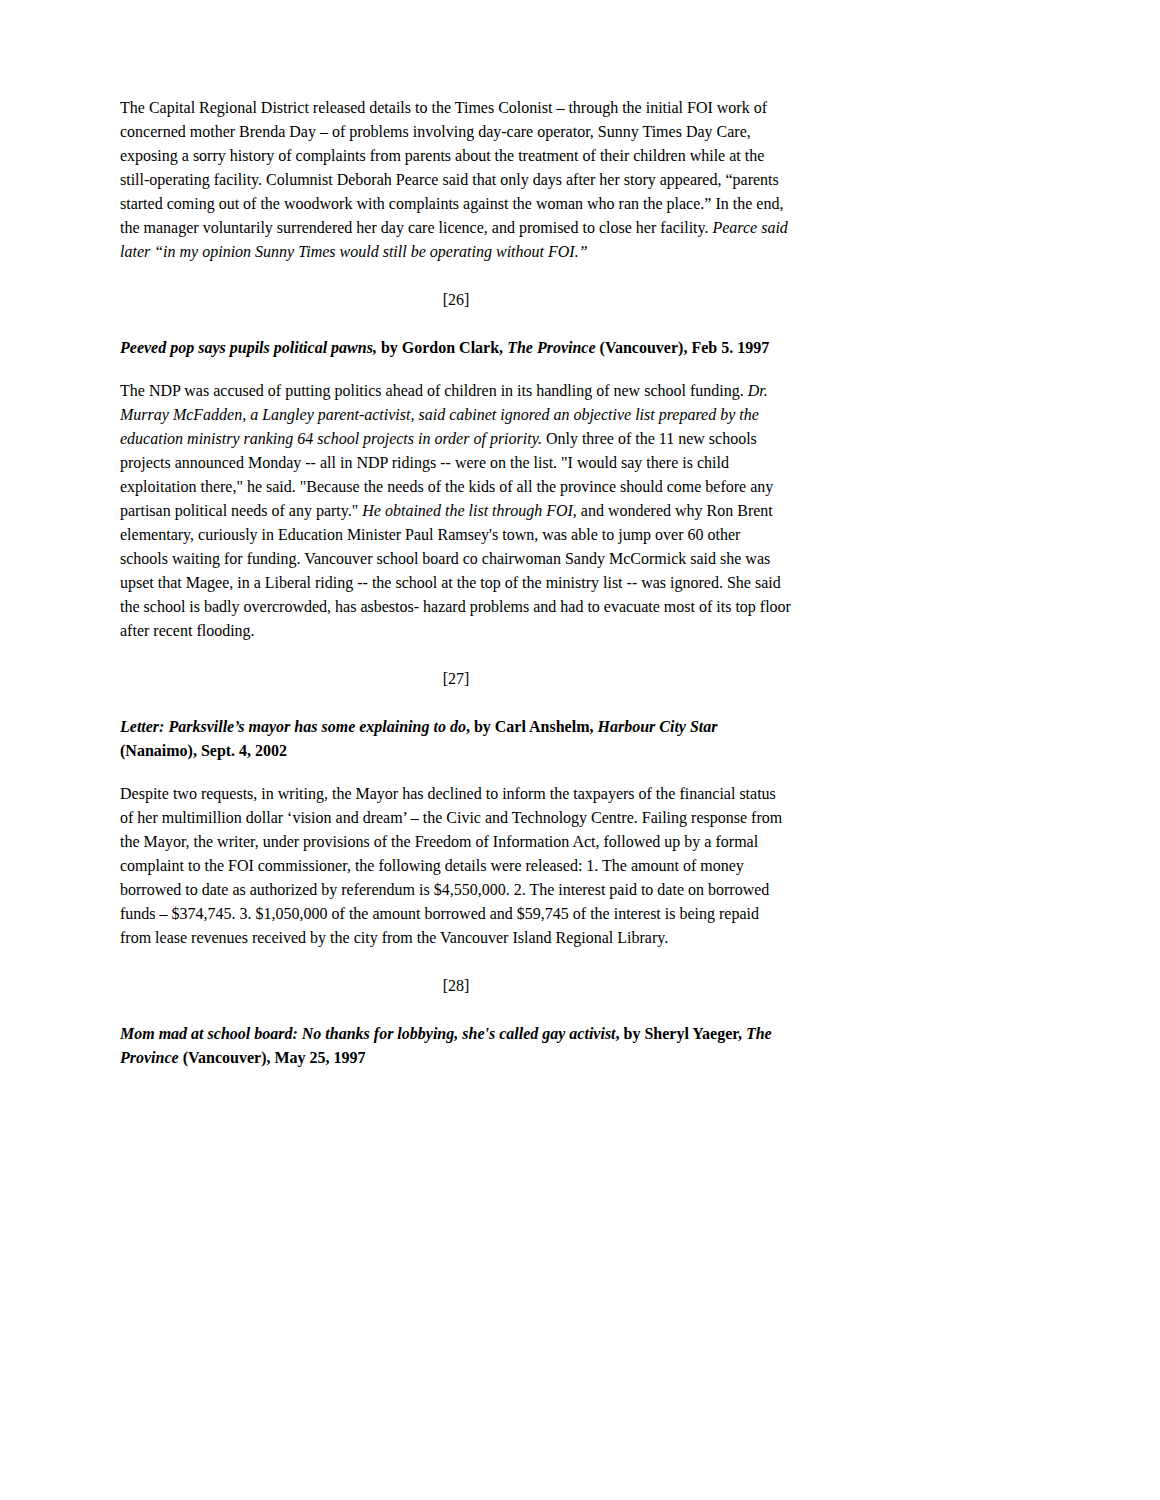The Capital Regional District released details to the Times Colonist – through the initial FOI work of concerned mother Brenda Day – of problems involving day-care operator, Sunny Times Day Care, exposing a sorry history of complaints from parents about the treatment of their children while at the still-operating facility. Columnist Deborah Pearce said that only days after her story appeared, “parents started coming out of the woodwork with complaints against the woman who ran the place.” In the end, the manager voluntarily surrendered her day care licence, and promised to close her facility. Pearce said later “in my opinion Sunny Times would still be operating without FOI.”
[26]
Peeved pop says pupils political pawns, by Gordon Clark, The Province (Vancouver), Feb 5. 1997
The NDP was accused of putting politics ahead of children in its handling of new school funding. Dr. Murray McFadden, a Langley parent-activist, said cabinet ignored an objective list prepared by the education ministry ranking 64 school projects in order of priority. Only three of the 11 new schools projects announced Monday -- all in NDP ridings -- were on the list. "I would say there is child exploitation there," he said. "Because the needs of the kids of all the province should come before any partisan political needs of any party." He obtained the list through FOI, and wondered why Ron Brent elementary, curiously in Education Minister Paul Ramsey's town, was able to jump over 60 other schools waiting for funding. Vancouver school board co chairwoman Sandy McCormick said she was upset that Magee, in a Liberal riding -- the school at the top of the ministry list -- was ignored. She said the school is badly overcrowded, has asbestos- hazard problems and had to evacuate most of its top floor after recent flooding.
[27]
Letter: Parksville’s mayor has some explaining to do, by Carl Anshelm, Harbour City Star (Nanaimo), Sept. 4, 2002
Despite two requests, in writing, the Mayor has declined to inform the taxpayers of the financial status of her multimillion dollar ‘vision and dream’ – the Civic and Technology Centre. Failing response from the Mayor, the writer, under provisions of the Freedom of Information Act, followed up by a formal complaint to the FOI commissioner, the following details were released: 1. The amount of money borrowed to date as authorized by referendum is $4,550,000. 2. The interest paid to date on borrowed funds – $374,745. 3. $1,050,000 of the amount borrowed and $59,745 of the interest is being repaid from lease revenues received by the city from the Vancouver Island Regional Library.
[28]
Mom mad at school board: No thanks for lobbying, she's called gay activist, by Sheryl Yaeger, The Province (Vancouver), May 25, 1997